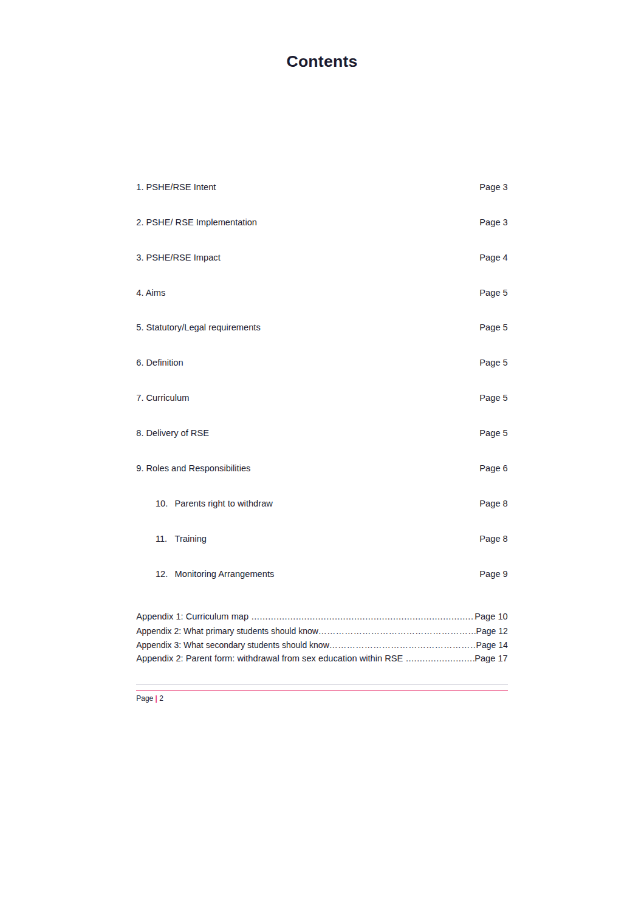Contents
1. PSHE/RSE Intent Page 3
2. PSHE/ RSE Implementation Page 3
3. PSHE/RSE Impact Page 4
4. Aims Page 5
5. Statutory/Legal requirements Page 5
6. Definition Page 5
7. Curriculum Page 5
8. Delivery of RSE Page 5
9. Roles and Responsibilities Page 6
10. Parents right to withdraw Page 8
11. Training Page 8
12. Monitoring Arrangements Page 9
Appendix 1: Curriculum map ................................................................................................................. Page 10
Appendix 2: What primary students should know ………………………………………………………………………………………… Page 12
Appendix 3: What secondary students should know ………………………………………………………………………………… Page 14
Appendix 2: Parent form: withdrawal from sex education within RSE ..................................................... Page 17
Page | 2